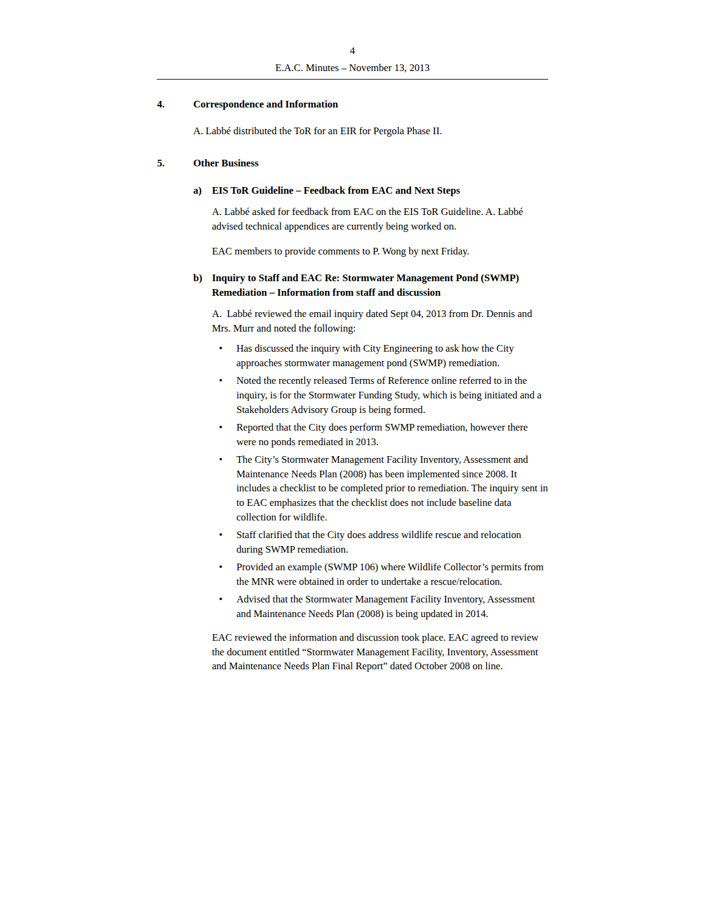4
E.A.C. Minutes – November 13, 2013
4.
Correspondence and Information
A. Labbé distributed the ToR for an EIR for Pergola Phase II.
5.
Other Business
a)
EIS ToR Guideline – Feedback from EAC and Next Steps
A. Labbé asked for feedback from EAC on the EIS ToR Guideline. A. Labbé advised technical appendices are currently being worked on.
EAC members to provide comments to P. Wong by next Friday.
b)
Inquiry to Staff and EAC Re: Stormwater Management Pond (SWMP) Remediation – Information from staff and discussion
A. Labbé reviewed the email inquiry dated Sept 04, 2013 from Dr. Dennis and Mrs. Murr and noted the following:
Has discussed the inquiry with City Engineering to ask how the City approaches stormwater management pond (SWMP) remediation.
Noted the recently released Terms of Reference online referred to in the inquiry, is for the Stormwater Funding Study, which is being initiated and a Stakeholders Advisory Group is being formed.
Reported that the City does perform SWMP remediation, however there were no ponds remediated in 2013.
The City’s Stormwater Management Facility Inventory, Assessment and Maintenance Needs Plan (2008) has been implemented since 2008. It includes a checklist to be completed prior to remediation. The inquiry sent in to EAC emphasizes that the checklist does not include baseline data collection for wildlife.
Staff clarified that the City does address wildlife rescue and relocation during SWMP remediation.
Provided an example (SWMP 106) where Wildlife Collector’s permits from the MNR were obtained in order to undertake a rescue/relocation.
Advised that the Stormwater Management Facility Inventory, Assessment and Maintenance Needs Plan (2008) is being updated in 2014.
EAC reviewed the information and discussion took place. EAC agreed to review the document entitled “Stormwater Management Facility, Inventory, Assessment and Maintenance Needs Plan Final Report” dated October 2008 on line.